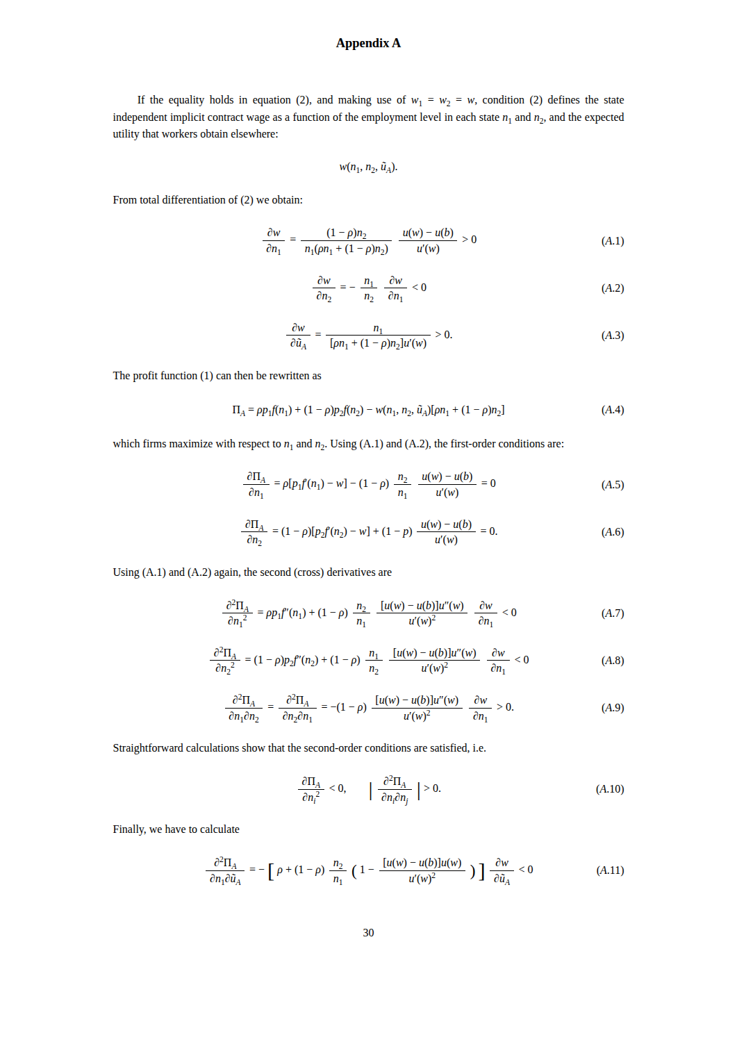Appendix A
If the equality holds in equation (2), and making use of w1 = w2 = w, condition (2) defines the state independent implicit contract wage as a function of the employment level in each state n1 and n2, and the expected utility that workers obtain elsewhere:
w(n1, n2, ũA).
From total differentiation of (2) we obtain:
∂w∂n1 = (1 − ρ)n2 n1(ρn1 + (1 − ρ)n2) u(w) − u(b) u′(w) > 0
(A.1)
∂w∂n2 = − n1 n2 ∂w∂n1 < 0
(A.2)
∂w∂ũA = n1[ρn1 + (1 − ρ)n2]u′(w) > 0.
(A.3)
The profit function (1) can then be rewritten as
ΠA = ρp1f(n1) + (1 − ρ)p2f(n2) − w(n1, n2, ũA)[ρn1 + (1 − ρ)n2]
(A.4)
which firms maximize with respect to n1 and n2. Using (A.1) and (A.2), the first-order conditions are:
∂ΠA∂n1 = ρ[p1f′(n1) − w] − (1 − ρ) n2 n1 u(w) − u(b) u′(w) = 0
(A.5)
∂ΠA∂n2 = (1 − ρ)[p2f′(n2) − w] + (1 − p) u(w) − u(b) u′(w) = 0.
(A.6)
Using (A.1) and (A.2) again, the second (cross) derivatives are
∂2ΠA∂n12 = ρp1f″(n1) + (1 − ρ) n2 n1 [u(w) − u(b)]u″(w) u′(w)2 ∂w∂n1 < 0
(A.7)
∂2ΠA∂n22 = (1 − ρ)p2f″(n2) + (1 − ρ) n1 n2 [u(w) − u(b)]u″(w) u′(w)2 ∂w∂n1 < 0
(A.8)
∂2ΠA∂n1∂n2 = ∂2ΠA∂n2∂n1 = −(1 − ρ) [u(w) − u(b)]u″(w) u′(w)2 ∂w∂n1 > 0.
(A.9)
Straightforward calculations show that the second-order conditions are satisfied, i.e.
∂ΠA∂ni2 < 0, | ∂2ΠA∂ni∂nj | > 0.
(A.10)
Finally, we have to calculate
∂2ΠA∂n1∂ũA = − [ ρ + (1 − ρ) n2 n1 ( 1 − [u(w) − u(b)]u(w) u′(w)2 ) ] ∂w∂ũA < 0
(A.11)
30